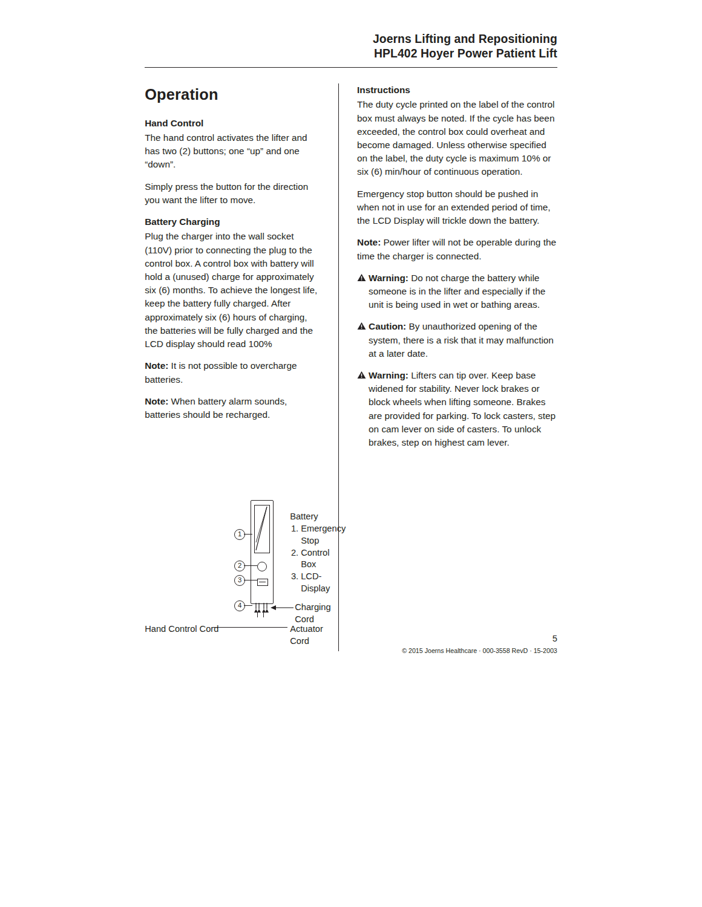Joerns Lifting and Repositioning
HPL402 Hoyer Power Patient Lift
Operation
Hand Control
The hand control activates the lifter and has two (2) buttons; one “up” and one “down”.
Simply press the button for the direction you want the lifter to move.
Battery Charging
Plug the charger into the wall socket (110V) prior to connecting the plug to the control box. A control box with battery will hold a (unused) charge for approximately six (6) months. To achieve the longest life, keep the battery fully charged. After approximately six (6) hours of charging, the batteries will be fully charged and the LCD display should read 100%
Note: It is not possible to overcharge batteries.
Note: When battery alarm sounds, batteries should be recharged.
1
2
3
4
Battery
Emergency Stop
Control Box
LCD-Display
Charging Cord
Hand Control Cord
Actuator Cord
Instructions
The duty cycle printed on the label of the control box must always be noted. If the cycle has been exceeded, the control box could overheat and become damaged. Unless otherwise specified on the label, the duty cycle is maximum 10% or six (6) min/hour of continuous operation.
Emergency stop button should be pushed in when not in use for an extended period of time, the LCD Display will trickle down the battery.
Note: Power lifter will not be operable during the time the charger is connected.
Warning: Do not charge the battery while someone is in the lifter and especially if the unit is being used in wet or bathing areas.
Caution: By unauthorized opening of the system, there is a risk that it may malfunction at a later date.
Warning: Lifters can tip over. Keep base widened for stability. Never lock brakes or block wheels when lifting someone. Brakes are provided for parking. To lock casters, step on cam lever on side of casters. To unlock brakes, step on highest cam lever.
5
© 2015 Joerns Healthcare · 000-3558 RevD · 15-2003